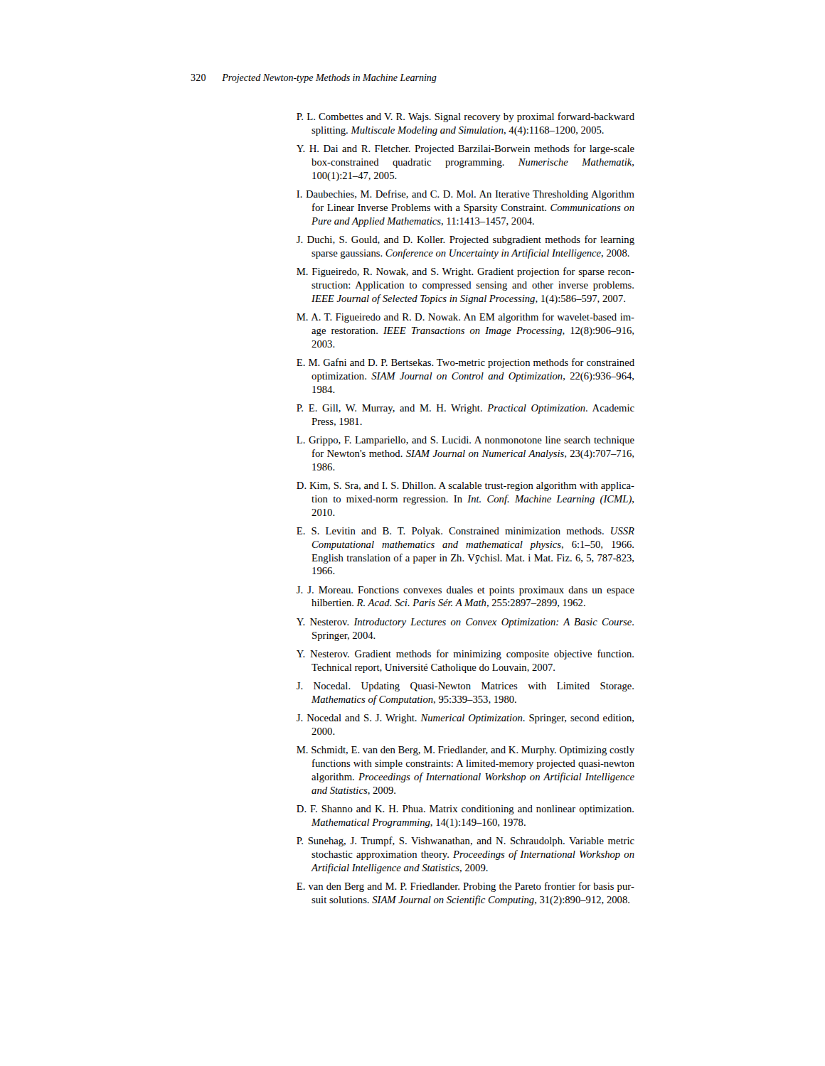320 Projected Newton-type Methods in Machine Learning
P. L. Combettes and V. R. Wajs. Signal recovery by proximal forward-backward splitting. Multiscale Modeling and Simulation, 4(4):1168–1200, 2005.
Y. H. Dai and R. Fletcher. Projected Barzilai-Borwein methods for large-scale box-constrained quadratic programming. Numerische Mathematik, 100(1):21–47, 2005.
I. Daubechies, M. Defrise, and C. D. Mol. An Iterative Thresholding Algorithm for Linear Inverse Problems with a Sparsity Constraint. Communications on Pure and Applied Mathematics, 11:1413–1457, 2004.
J. Duchi, S. Gould, and D. Koller. Projected subgradient methods for learning sparse gaussians. Conference on Uncertainty in Artificial Intelligence, 2008.
M. Figueiredo, R. Nowak, and S. Wright. Gradient projection for sparse reconstruction: Application to compressed sensing and other inverse problems. IEEE Journal of Selected Topics in Signal Processing, 1(4):586–597, 2007.
M. A. T. Figueiredo and R. D. Nowak. An EM algorithm for wavelet-based image restoration. IEEE Transactions on Image Processing, 12(8):906–916, 2003.
E. M. Gafni and D. P. Bertsekas. Two-metric projection methods for constrained optimization. SIAM Journal on Control and Optimization, 22(6):936–964, 1984.
P. E. Gill, W. Murray, and M. H. Wright. Practical Optimization. Academic Press, 1981.
L. Grippo, F. Lampariello, and S. Lucidi. A nonmonotone line search technique for Newton's method. SIAM Journal on Numerical Analysis, 23(4):707–716, 1986.
D. Kim, S. Sra, and I. S. Dhillon. A scalable trust-region algorithm with application to mixed-norm regression. In Int. Conf. Machine Learning (ICML), 2010.
E. S. Levitin and B. T. Polyak. Constrained minimization methods. USSR Computational mathematics and mathematical physics, 6:1–50, 1966. English translation of a paper in Zh. Vȳchisl. Mat. i Mat. Fiz. 6, 5, 787-823, 1966.
J. J. Moreau. Fonctions convexes duales et points proximaux dans un espace hilbertien. R. Acad. Sci. Paris Sér. A Math, 255:2897–2899, 1962.
Y. Nesterov. Introductory Lectures on Convex Optimization: A Basic Course. Springer, 2004.
Y. Nesterov. Gradient methods for minimizing composite objective function. Technical report, Université Catholique do Louvain, 2007.
J. Nocedal. Updating Quasi-Newton Matrices with Limited Storage. Mathematics of Computation, 95:339–353, 1980.
J. Nocedal and S. J. Wright. Numerical Optimization. Springer, second edition, 2000.
M. Schmidt, E. van den Berg, M. Friedlander, and K. Murphy. Optimizing costly functions with simple constraints: A limited-memory projected quasi-newton algorithm. Proceedings of International Workshop on Artificial Intelligence and Statistics, 2009.
D. F. Shanno and K. H. Phua. Matrix conditioning and nonlinear optimization. Mathematical Programming, 14(1):149–160, 1978.
P. Sunehag, J. Trumpf, S. Vishwanathan, and N. Schraudolph. Variable metric stochastic approximation theory. Proceedings of International Workshop on Artificial Intelligence and Statistics, 2009.
E. van den Berg and M. P. Friedlander. Probing the Pareto frontier for basis pursuit solutions. SIAM Journal on Scientific Computing, 31(2):890–912, 2008.